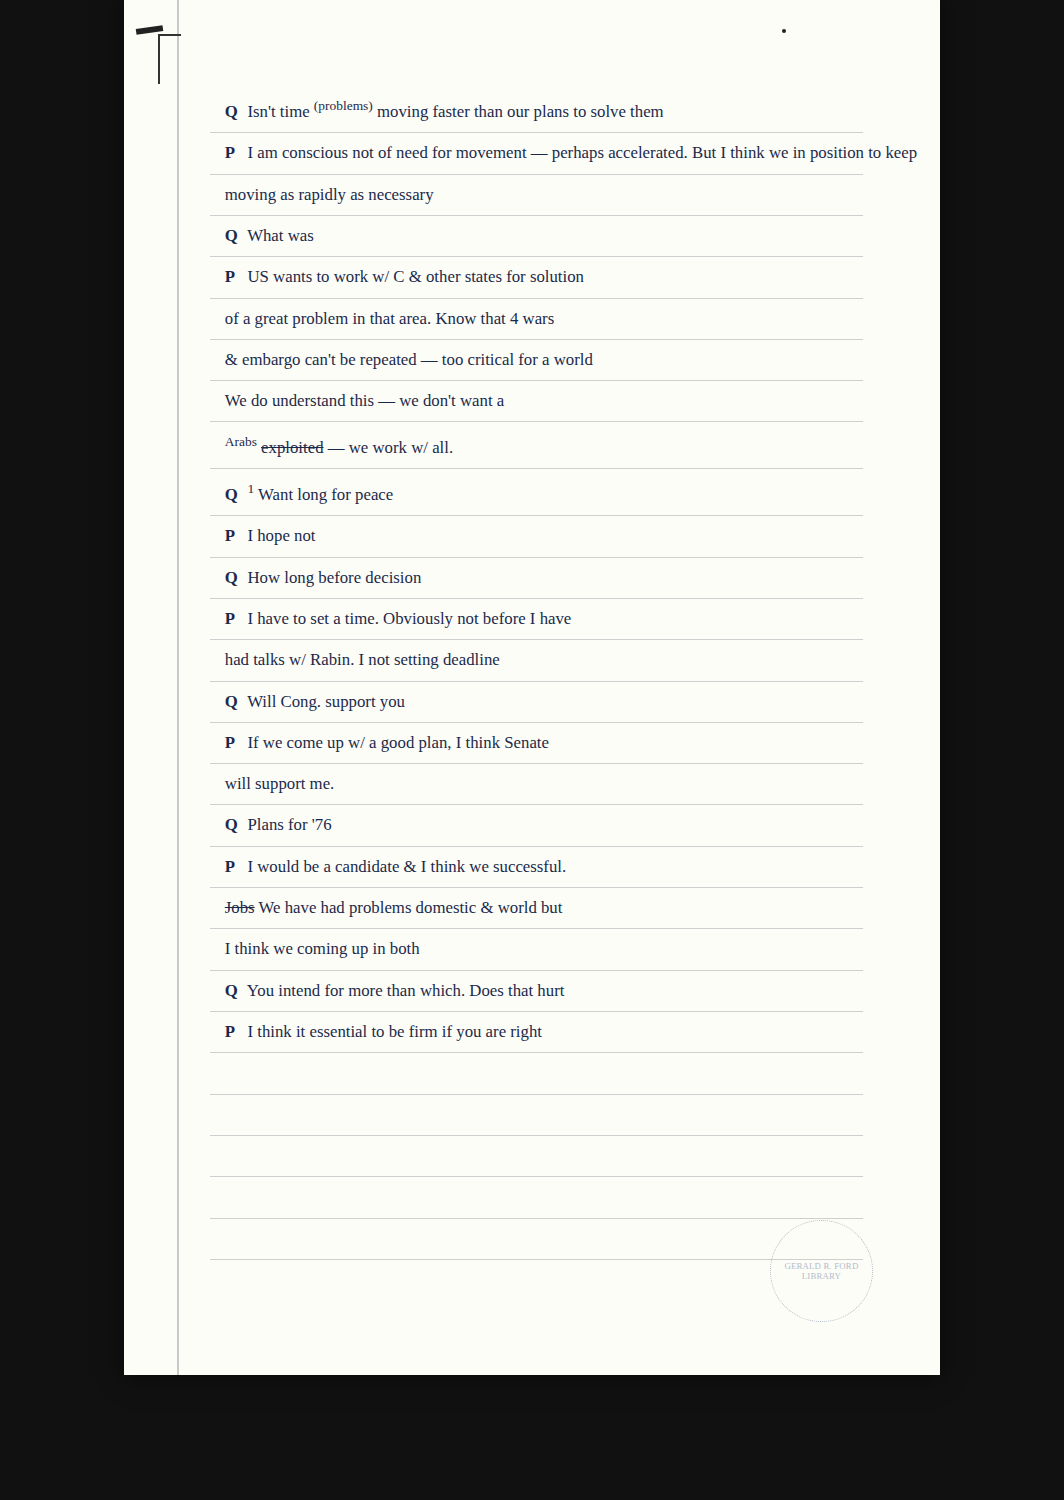Q Isn't time (problems) moving faster than our plans to solve them
P I am conscious not of need for movement — perhaps accelerated. But I think we in position to keep
moving as rapidly as necessary
Q What was
P US wants to work w/ C & other states for solution
of a great problem in that area. Know that 4 wars
& embargo can't be repeated — too critical for a world
We do understand this — we don't want a
Arabs exploited — we work w/ all.
Q 1 Want long for peace
P I hope not
Q How long before decision
P I have to set a time. Obviously not before I have
had talks w/ Rabin. I not setting deadline
Q Will Cong. support you
P If we come up w/ a good plan, I think Senate
will support me.
Q Plans for '76
P I would be a candidate & I think we successful.
Jobs We have had problems domestic & world but
I think we coming up in both
Q You intend for more than which. Does that hurt
P I think it essential to be firm if you are right
GERALD R. FORD
LIBRARY